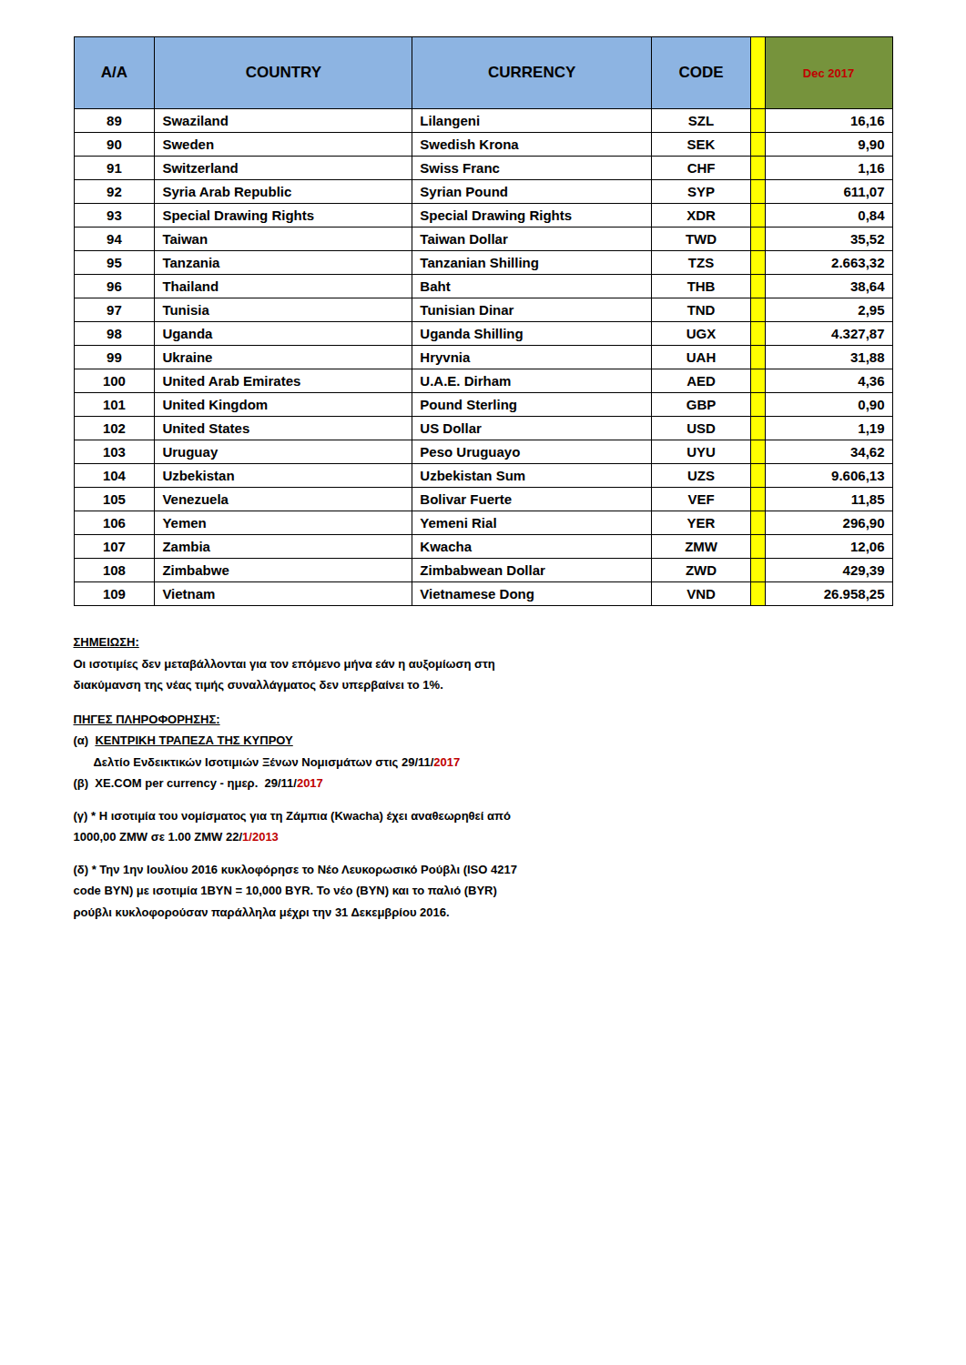| A/A | COUNTRY | CURRENCY | CODE | | Dec 2017 |
| --- | --- | --- | --- | --- | --- |
| 89 | Swaziland | Lilangeni | SZL | | 16,16 |
| 90 | Sweden | Swedish Krona | SEK | | 9,90 |
| 91 | Switzerland | Swiss Franc | CHF | | 1,16 |
| 92 | Syria Arab Republic | Syrian Pound | SYP | | 611,07 |
| 93 | Special Drawing Rights | Special Drawing Rights | XDR | | 0,84 |
| 94 | Taiwan | Taiwan Dollar | TWD | | 35,52 |
| 95 | Tanzania | Tanzanian Shilling | TZS | | 2.663,32 |
| 96 | Thailand | Baht | THB | | 38,64 |
| 97 | Tunisia | Tunisian Dinar | TND | | 2,95 |
| 98 | Uganda | Uganda Shilling | UGX | | 4.327,87 |
| 99 | Ukraine | Hryvnia | UAH | | 31,88 |
| 100 | United Arab Emirates | U.A.E. Dirham | AED | | 4,36 |
| 101 | United Kingdom | Pound Sterling | GBP | | 0,90 |
| 102 | United States | US Dollar | USD | | 1,19 |
| 103 | Uruguay | Peso Uruguayo | UYU | | 34,62 |
| 104 | Uzbekistan | Uzbekistan Sum | UZS | | 9.606,13 |
| 105 | Venezuela | Bolivar Fuerte | VEF | | 11,85 |
| 106 | Yemen | Yemeni Rial | YER | | 296,90 |
| 107 | Zambia | Kwacha | ZMW | | 12,06 |
| 108 | Zimbabwe | Zimbabwean Dollar | ZWD | | 429,39 |
| 109 | Vietnam | Vietnamese Dong | VND | | 26.958,25 |
ΣΗΜΕΙΩΣΗ:
Οι ισοτιμίες δεν μεταβάλλονται για τον επόμενο μήνα εάν η αυξομίωση στη
διακύμανση της νέας τιμής συναλλάγματος δεν υπερβαίνει το 1%.
ΠΗΓΕΣ ΠΛΗΡΟΦΟΡΗΣΗΣ:
(α) ΚΕΝΤΡΙΚΗ ΤΡΑΠΕΖΑ ΤΗΣ ΚΥΠΡΟΥ
Δελτίο Ενδεικτικών Ισοτιμιών Ξένων Νομισμάτων στις 29/11/2017
(β) XE.COM per currency - ημερ. 29/11/2017
(γ) * Η ισοτιμία του νομίσματος για τη Ζάμπια (Kwacha) έχει αναθεωρηθεί από
1000,00 ZMW σε 1.00 ZMW 22/1/2013
(δ) * Την 1ην Ιουλίου 2016 κυκλοφόρησε το Νέο Λευκορωσικό Ρούβλι (ISO 4217
code BYN) με ισοτιμία 1BYN = 10,000 BYR. Το νέο (BYN) και το παλιό (BYR)
ρούβλι κυκλοφορούσαν παράλληλα μέχρι την 31 Δεκεμβρίου 2016.